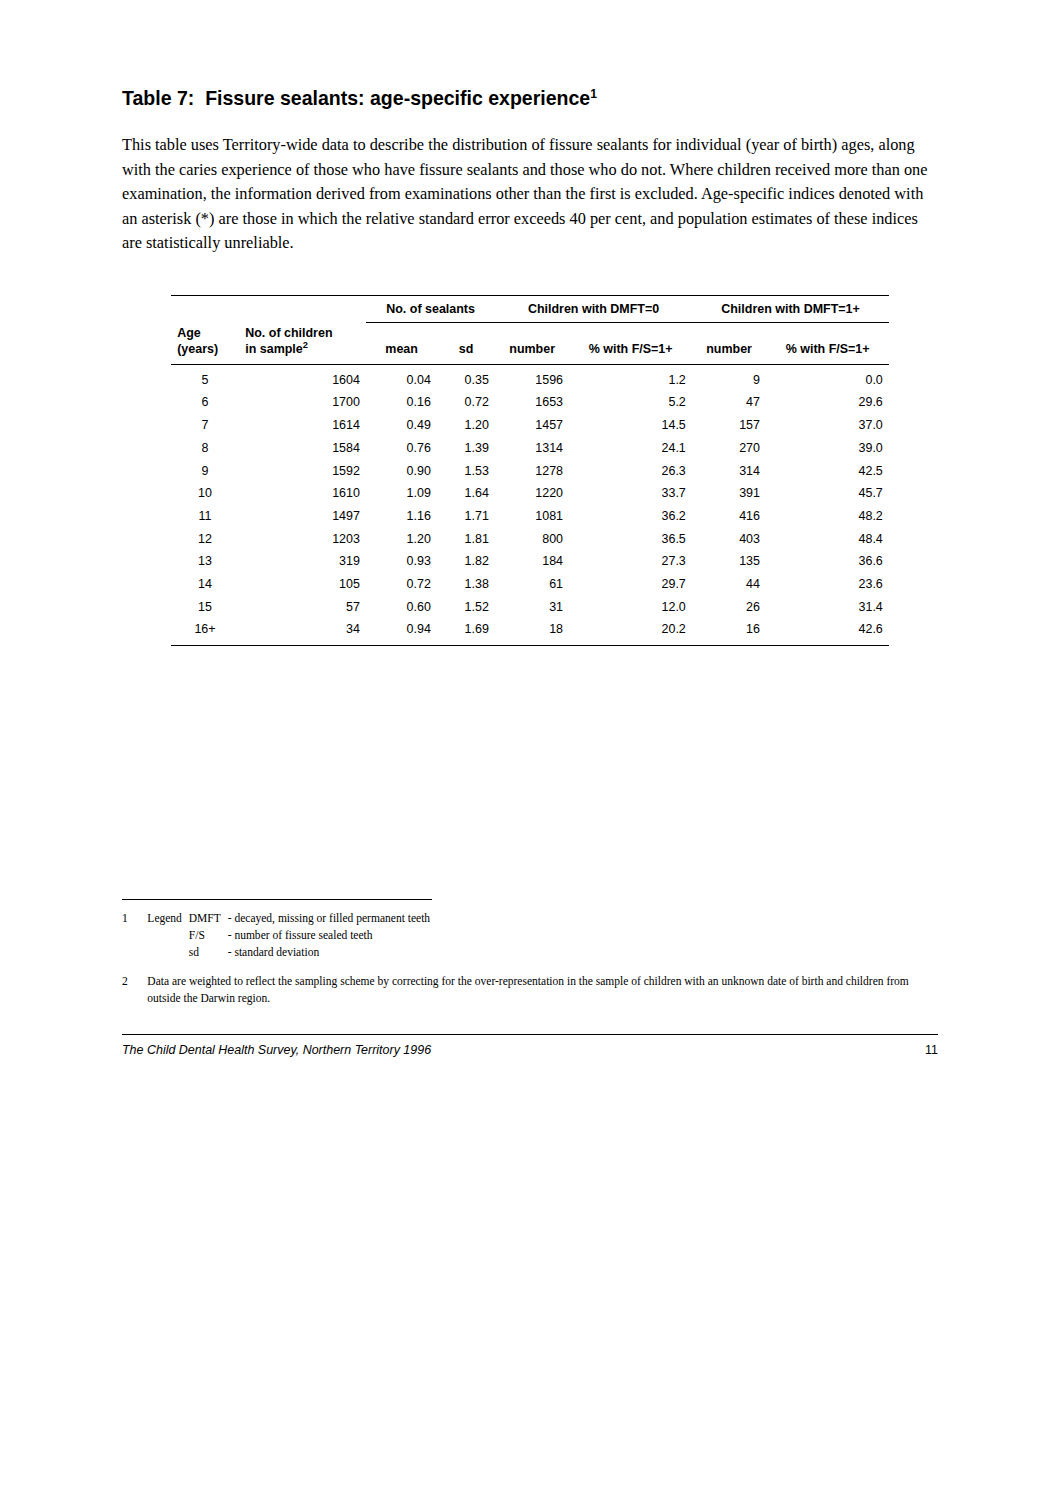Table 7: Fissure sealants: age-specific experience1
This table uses Territory-wide data to describe the distribution of fissure sealants for individual (year of birth) ages, along with the caries experience of those who have fissure sealants and those who do not. Where children received more than one examination, the information derived from examinations other than the first is excluded. Age-specific indices denoted with an asterisk (*) are those in which the relative standard error exceeds 40 per cent, and population estimates of these indices are statistically unreliable.
Fissure sealants: age-specific experience
| | | No. of sealants | Children with DMFT=0 | Children with DMFT=1+ |
| --- | --- | --- | --- | --- |
| Age (years) | No. of children in sample 2 | mean | sd | number | % with F/S=1+ | number | % with F/S=1+ |
| 5 | 1604 | 0.04 | 0.35 | 1596 | 1.2 | 9 | 0.0 |
| 6 | 1700 | 0.16 | 0.72 | 1653 | 5.2 | 47 | 29.6 |
| 7 | 1614 | 0.49 | 1.20 | 1457 | 14.5 | 157 | 37.0 |
| 8 | 1584 | 0.76 | 1.39 | 1314 | 24.1 | 270 | 39.0 |
| 9 | 1592 | 0.90 | 1.53 | 1278 | 26.3 | 314 | 42.5 |
| 10 | 1610 | 1.09 | 1.64 | 1220 | 33.7 | 391 | 45.7 |
| 11 | 1497 | 1.16 | 1.71 | 1081 | 36.2 | 416 | 48.2 |
| 12 | 1203 | 1.20 | 1.81 | 800 | 36.5 | 403 | 48.4 |
| 13 | 319 | 0.93 | 1.82 | 184 | 27.3 | 135 | 36.6 |
| 14 | 105 | 0.72 | 1.38 | 61 | 29.7 | 44 | 23.6 |
| 15 | 57 | 0.60 | 1.52 | 31 | 12.0 | 26 | 31.4 |
| 16+ | 34 | 0.94 | 1.69 | 18 | 20.2 | 16 | 42.6 |
1
| Legend | DMFT | - decayed, missing or filled permanent teeth |
| | F/S | - number of fissure sealed teeth |
| | sd | - standard deviation |
2
Data are weighted to reflect the sampling scheme by correcting for the over-representation in the sample of children with an unknown date of birth and children from outside the Darwin region.
The Child Dental Health Survey, Northern Territory 1996 11